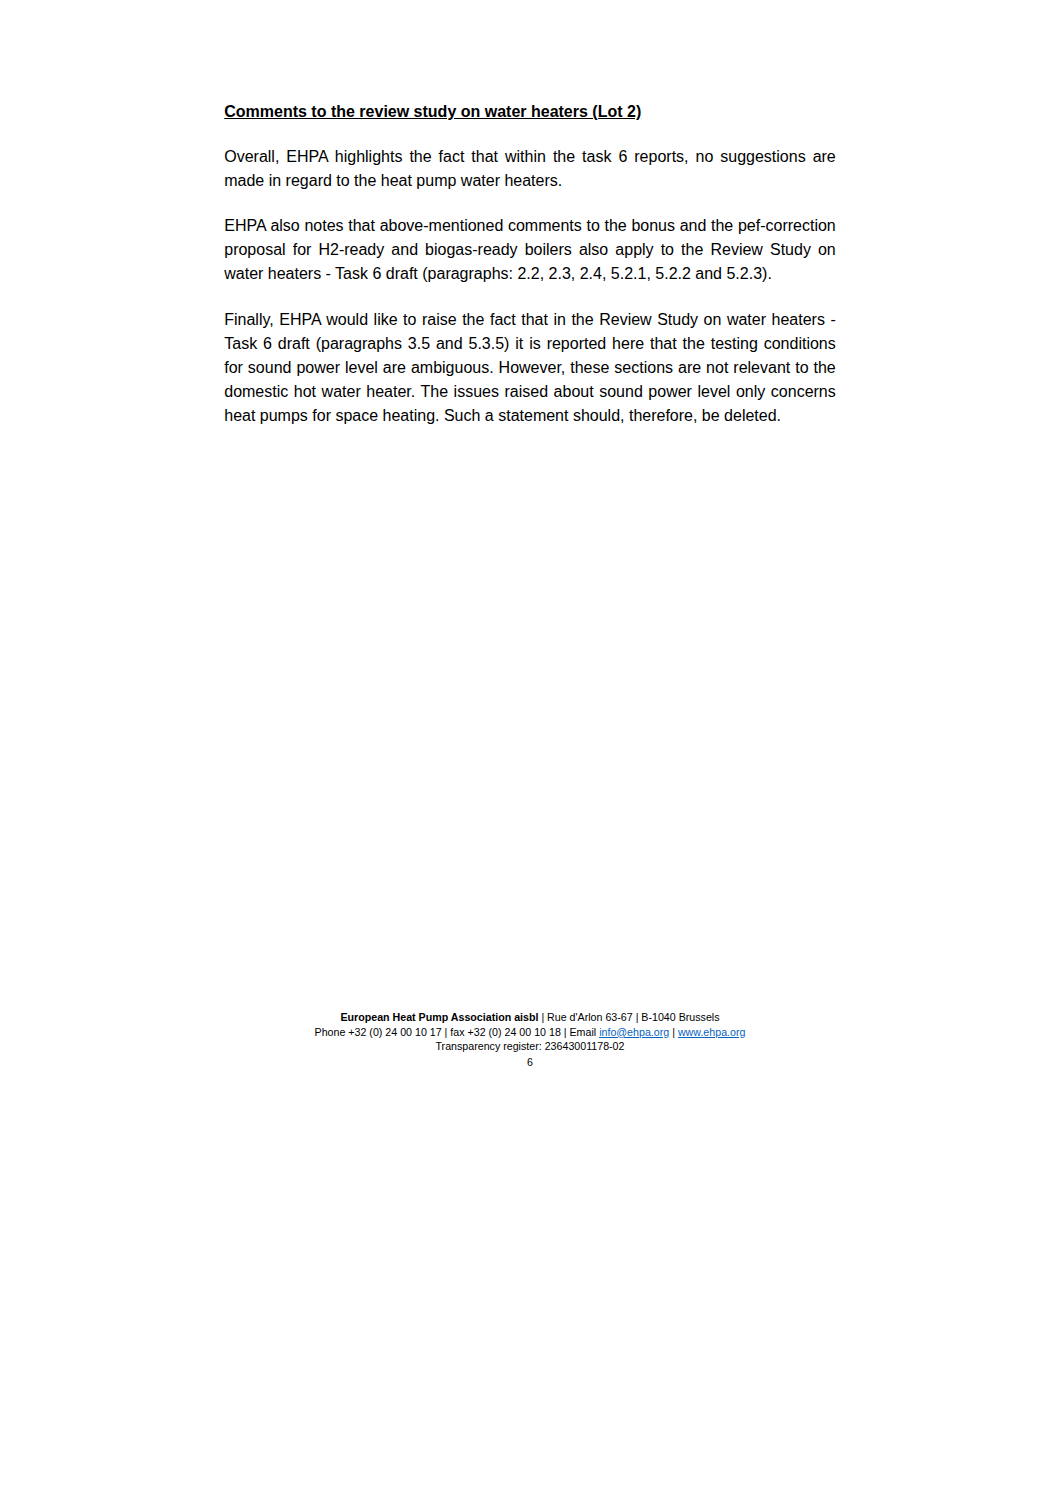Comments to the review study on water heaters (Lot 2)
Overall, EHPA highlights the fact that within the task 6 reports, no suggestions are made in regard to the heat pump water heaters.
EHPA also notes that above-mentioned comments to the bonus and the pef-correction proposal for H2-ready and biogas-ready boilers also apply to the Review Study on water heaters - Task 6 draft (paragraphs: 2.2, 2.3, 2.4, 5.2.1, 5.2.2 and 5.2.3).
Finally, EHPA would like to raise the fact that in the Review Study on water heaters - Task 6 draft (paragraphs 3.5 and 5.3.5) it is reported here that the testing conditions for sound power level are ambiguous. However, these sections are not relevant to the domestic hot water heater. The issues raised about sound power level only concerns heat pumps for space heating. Such a statement should, therefore, be deleted.
European Heat Pump Association aisbl | Rue d'Arlon 63-67 | B-1040 Brussels
Phone +32 (0) 24 00 10 17 | fax +32 (0) 24 00 10 18 | Email info@ehpa.org | www.ehpa.org
Transparency register: 23643001178-02
6